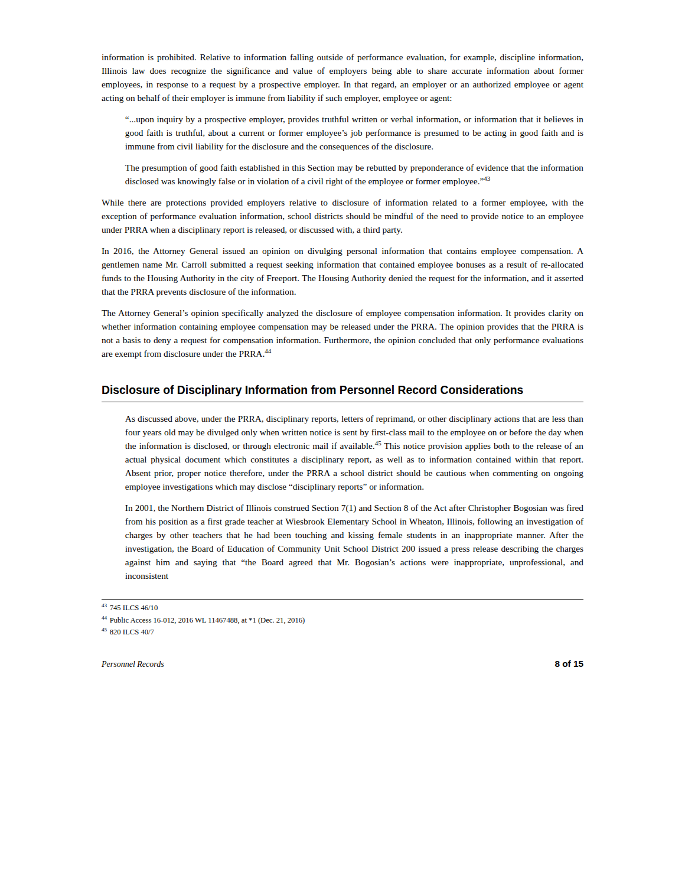information is prohibited. Relative to information falling outside of performance evaluation, for example, discipline information, Illinois law does recognize the significance and value of employers being able to share accurate information about former employees, in response to a request by a prospective employer. In that regard, an employer or an authorized employee or agent acting on behalf of their employer is immune from liability if such employer, employee or agent:
“...upon inquiry by a prospective employer, provides truthful written or verbal information, or information that it believes in good faith is truthful, about a current or former employee’s job performance is presumed to be acting in good faith and is immune from civil liability for the disclosure and the consequences of the disclosure.
The presumption of good faith established in this Section may be rebutted by preponderance of evidence that the information disclosed was knowingly false or in violation of a civil right of the employee or former employee.”43
While there are protections provided employers relative to disclosure of information related to a former employee, with the exception of performance evaluation information, school districts should be mindful of the need to provide notice to an employee under PRRA when a disciplinary report is released, or discussed with, a third party.
In 2016, the Attorney General issued an opinion on divulging personal information that contains employee compensation. A gentlemen name Mr. Carroll submitted a request seeking information that contained employee bonuses as a result of re-allocated funds to the Housing Authority in the city of Freeport. The Housing Authority denied the request for the information, and it asserted that the PRRA prevents disclosure of the information.
The Attorney General’s opinion specifically analyzed the disclosure of employee compensation information. It provides clarity on whether information containing employee compensation may be released under the PRRA. The opinion provides that the PRRA is not a basis to deny a request for compensation information. Furthermore, the opinion concluded that only performance evaluations are exempt from disclosure under the PRRA.44
Disclosure of Disciplinary Information from Personnel Record Considerations
As discussed above, under the PRRA, disciplinary reports, letters of reprimand, or other disciplinary actions that are less than four years old may be divulged only when written notice is sent by first-class mail to the employee on or before the day when the information is disclosed, or through electronic mail if available.45 This notice provision applies both to the release of an actual physical document which constitutes a disciplinary report, as well as to information contained within that report. Absent prior, proper notice therefore, under the PRRA a school district should be cautious when commenting on ongoing employee investigations which may disclose “disciplinary reports” or information.
In 2001, the Northern District of Illinois construed Section 7(1) and Section 8 of the Act after Christopher Bogosian was fired from his position as a first grade teacher at Wiesbrook Elementary School in Wheaton, Illinois, following an investigation of charges by other teachers that he had been touching and kissing female students in an inappropriate manner. After the investigation, the Board of Education of Community Unit School District 200 issued a press release describing the charges against him and saying that “the Board agreed that Mr. Bogosian’s actions were inappropriate, unprofessional, and inconsistent
43745 ILCS 46/10
44Public Access 16-012, 2016 WL 11467488, at *1 (Dec. 21, 2016)
45820 ILCS 40/7
Personnel Records 8 of 15